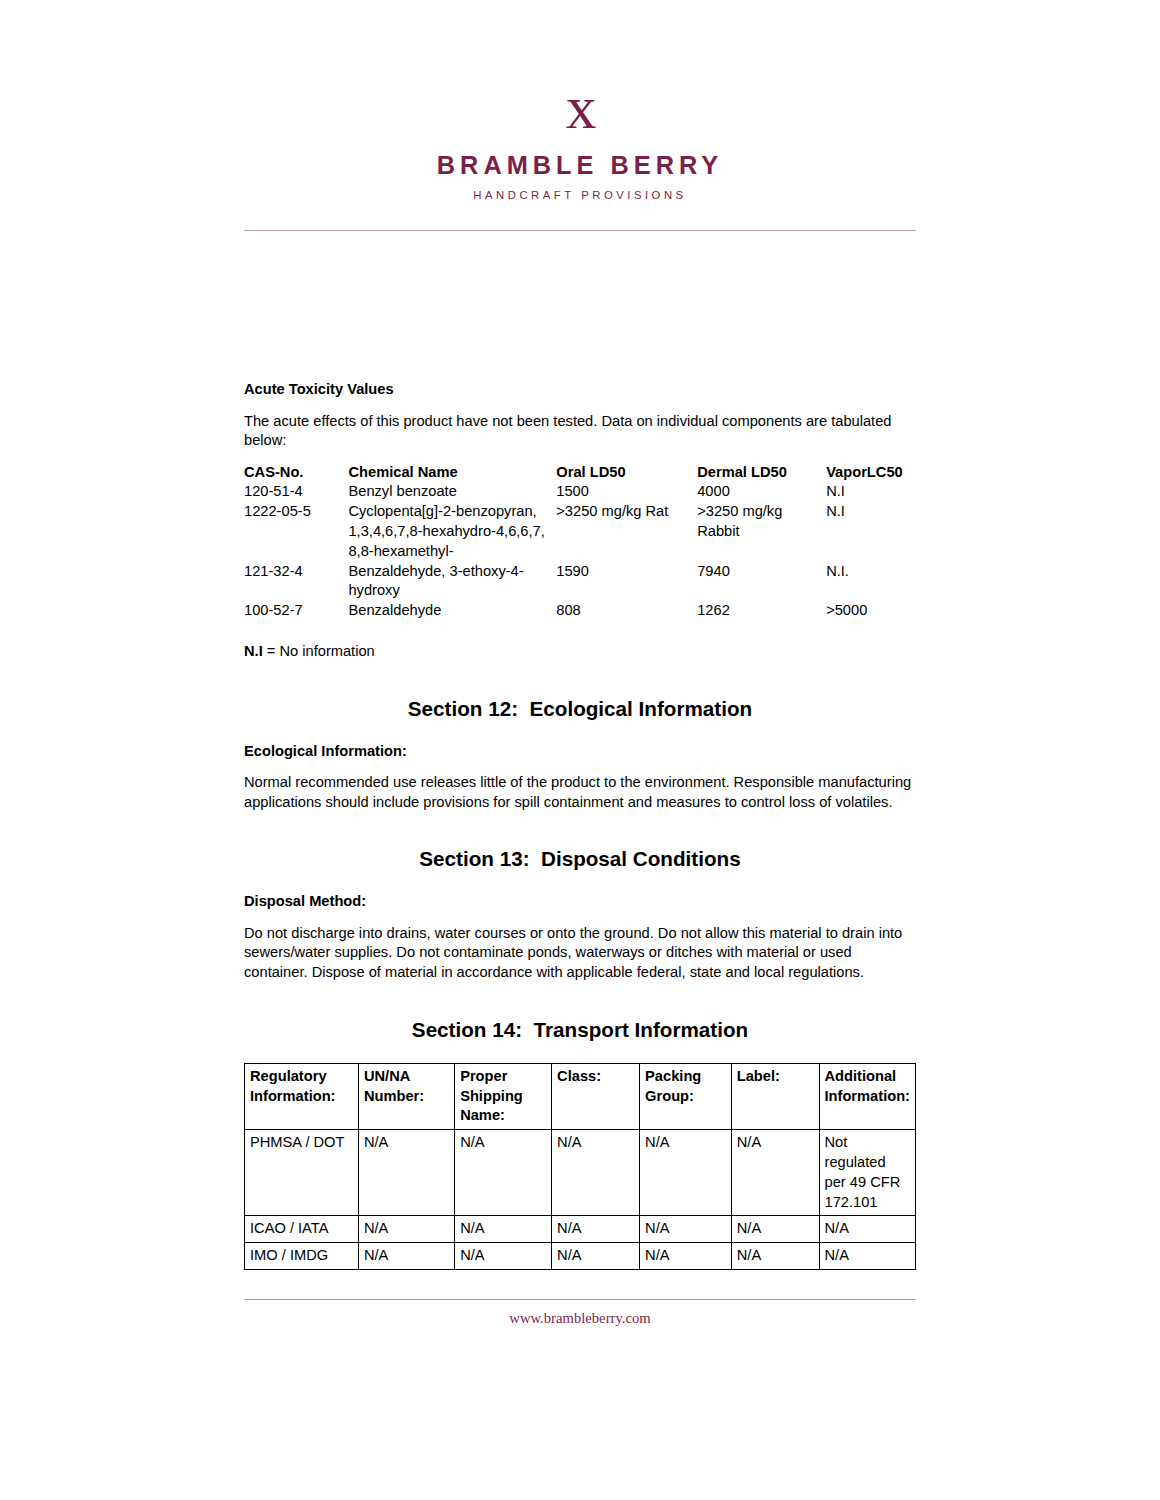x
BRAMBLE BERRY
HANDCRAFT PROVISIONS
Acute Toxicity Values
The acute effects of this product have not been tested. Data on individual components are tabulated below:
| CAS-No. | Chemical Name | Oral LD50 | Dermal LD50 | VaporLC50 |
| --- | --- | --- | --- | --- |
| 120-51-4 | Benzyl benzoate | 1500 | 4000 | N.I |
| 1222-05-5 | Cyclopenta[g]-2-benzopyran, 1,3,4,6,7,8-hexahydro-4,6,6,7, 8,8-hexamethyl- | >3250 mg/kg Rat | >3250 mg/kg Rabbit | N.I |
| 121-32-4 | Benzaldehyde, 3-ethoxy-4-hydroxy | 1590 | 7940 | N.I. |
| 100-52-7 | Benzaldehyde | 808 | 1262 | >5000 |
N.I = No information
Section 12: Ecological Information
Ecological Information:
Normal recommended use releases little of the product to the environment. Responsible manufacturing applications should include provisions for spill containment and measures to control loss of volatiles.
Section 13: Disposal Conditions
Disposal Method:
Do not discharge into drains, water courses or onto the ground. Do not allow this material to drain into sewers/water supplies. Do not contaminate ponds, waterways or ditches with material or used container. Dispose of material in accordance with applicable federal, state and local regulations.
Section 14: Transport Information
| Regulatory Information: | UN/NA Number: | Proper Shipping Name: | Class: | Packing Group: | Label: | Additional Information: |
| --- | --- | --- | --- | --- | --- | --- |
| PHMSA / DOT | N/A | N/A | N/A | N/A | N/A | Not regulated per 49 CFR 172.101 |
| ICAO / IATA | N/A | N/A | N/A | N/A | N/A | N/A |
| IMO / IMDG | N/A | N/A | N/A | N/A | N/A | N/A |
www.brambleberry.com